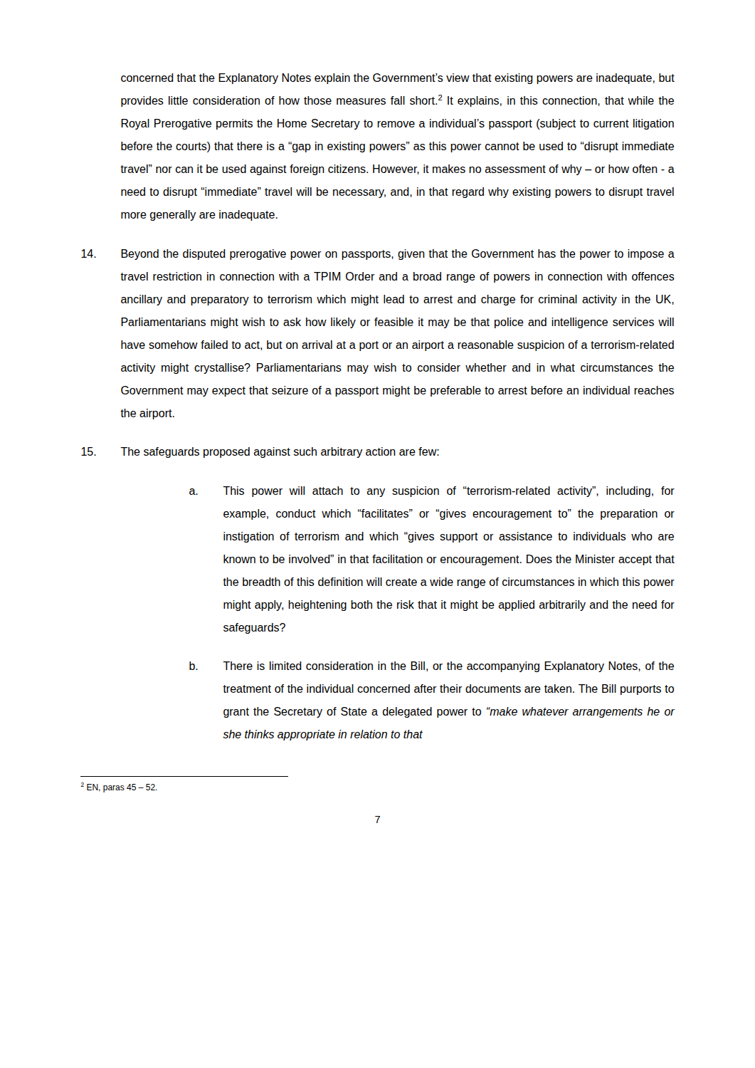concerned that the Explanatory Notes explain the Government’s view that existing powers are inadequate, but provides little consideration of how those measures fall short.2 It explains, in this connection, that while the Royal Prerogative permits the Home Secretary to remove a individual’s passport (subject to current litigation before the courts) that there is a “gap in existing powers” as this power cannot be used to “disrupt immediate travel” nor can it be used against foreign citizens. However, it makes no assessment of why – or how often - a need to disrupt “immediate” travel will be necessary, and, in that regard why existing powers to disrupt travel more generally are inadequate.
Beyond the disputed prerogative power on passports, given that the Government has the power to impose a travel restriction in connection with a TPIM Order and a broad range of powers in connection with offences ancillary and preparatory to terrorism which might lead to arrest and charge for criminal activity in the UK, Parliamentarians might wish to ask how likely or feasible it may be that police and intelligence services will have somehow failed to act, but on arrival at a port or an airport a reasonable suspicion of a terrorism-related activity might crystallise? Parliamentarians may wish to consider whether and in what circumstances the Government may expect that seizure of a passport might be preferable to arrest before an individual reaches the airport.
The safeguards proposed against such arbitrary action are few:
This power will attach to any suspicion of “terrorism-related activity”, including, for example, conduct which “facilitates” or “gives encouragement to” the preparation or instigation of terrorism and which “gives support or assistance to individuals who are known to be involved” in that facilitation or encouragement. Does the Minister accept that the breadth of this definition will create a wide range of circumstances in which this power might apply, heightening both the risk that it might be applied arbitrarily and the need for safeguards?
There is limited consideration in the Bill, or the accompanying Explanatory Notes, of the treatment of the individual concerned after their documents are taken. The Bill purports to grant the Secretary of State a delegated power to “make whatever arrangements he or she thinks appropriate in relation to that
2 EN, paras 45 – 52.
7